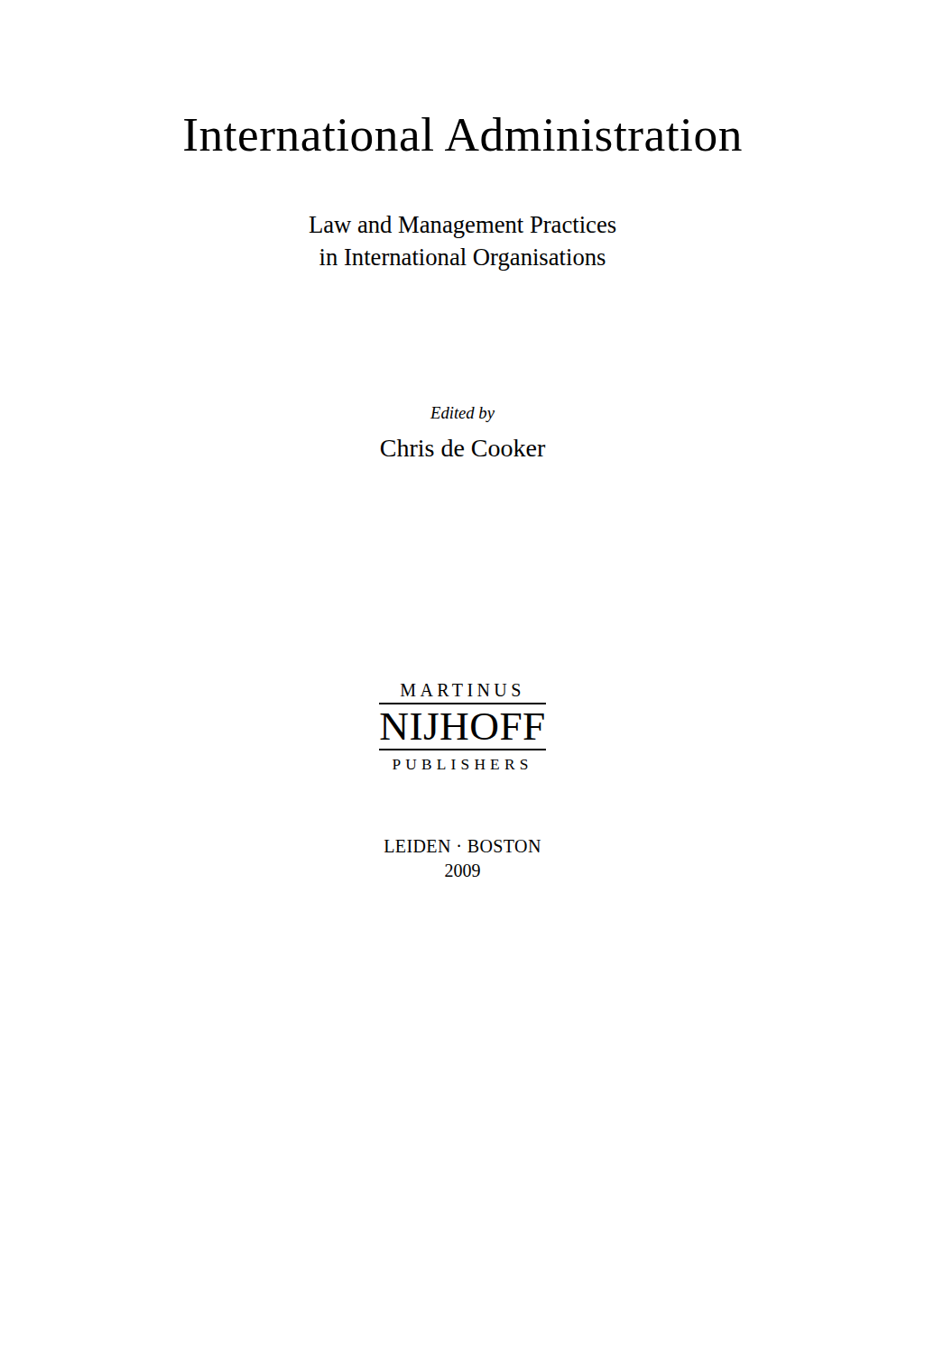International Administration
Law and Management Practices
in International Organisations
Edited by
Chris de Cooker
MARTINUS
NIJHOFF
PUBLISHERS
LEIDEN · BOSTON 2009